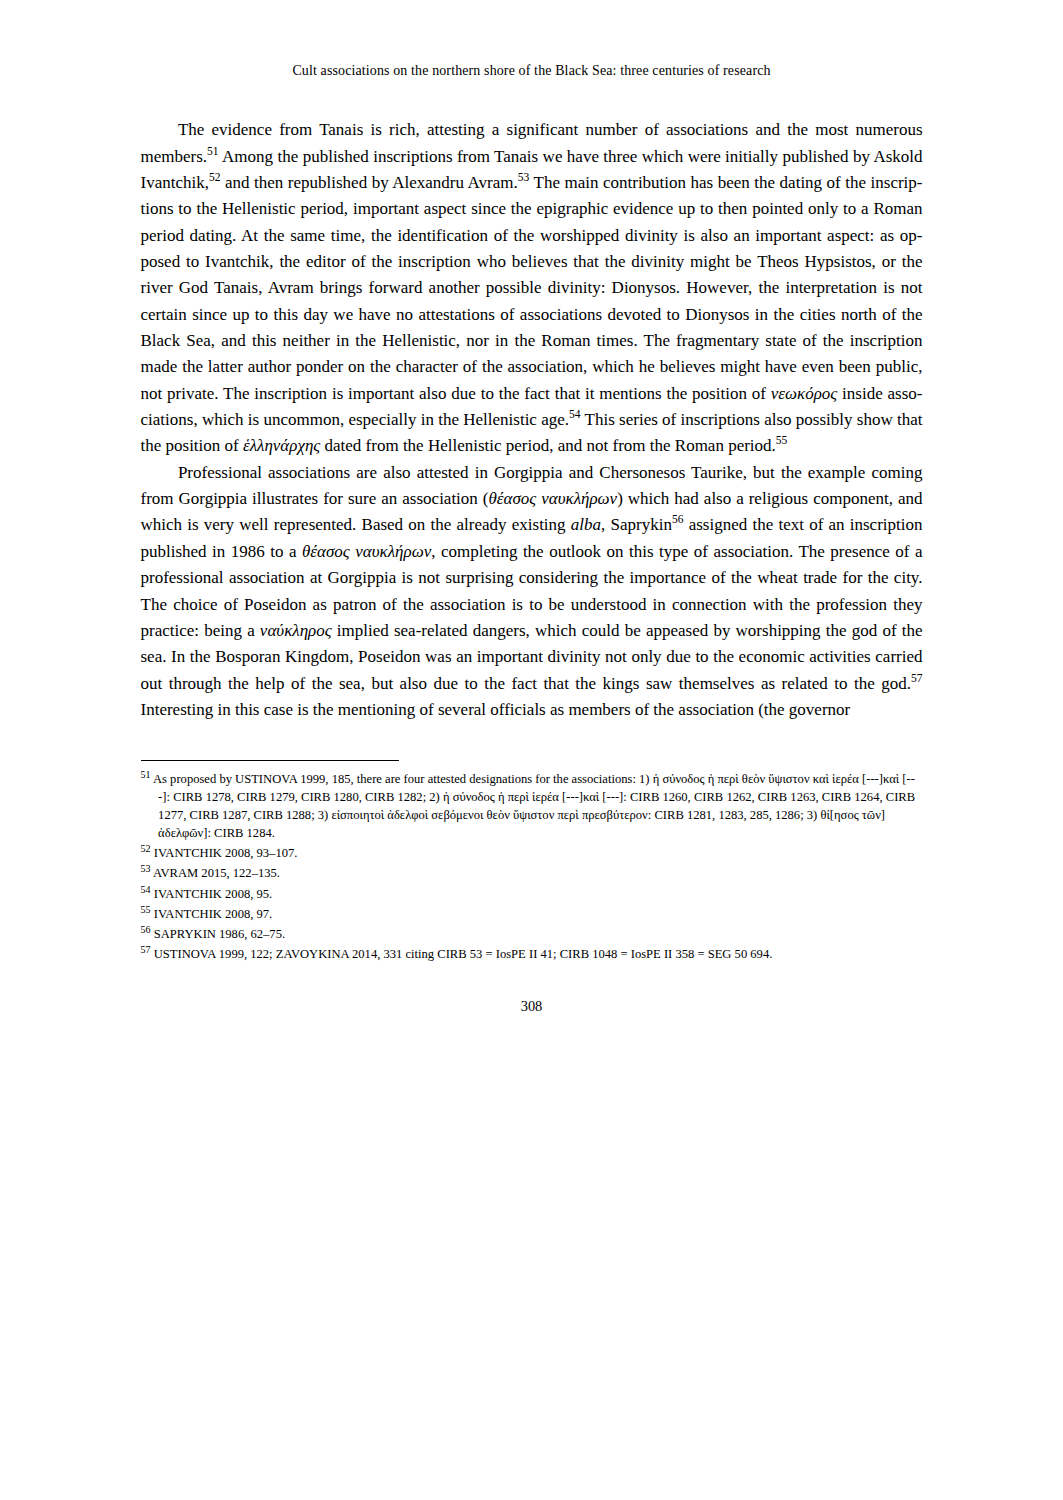Cult associations on the northern shore of the Black Sea: three centuries of research
The evidence from Tanais is rich, attesting a significant number of associations and the most numerous members.51 Among the published inscriptions from Tanais we have three which were initially published by Askold Ivantchik,52 and then republished by Alexandru Avram.53 The main contribution has been the dating of the inscriptions to the Hellenistic period, important aspect since the epigraphic evidence up to then pointed only to a Roman period dating. At the same time, the identification of the worshipped divinity is also an important aspect: as opposed to Ivantchik, the editor of the inscription who believes that the divinity might be Theos Hypsistos, or the river God Tanais, Avram brings forward another possible divinity: Dionysos. However, the interpretation is not certain since up to this day we have no attestations of associations devoted to Dionysos in the cities north of the Black Sea, and this neither in the Hellenistic, nor in the Roman times. The fragmentary state of the inscription made the latter author ponder on the character of the association, which he believes might have even been public, not private. The inscription is important also due to the fact that it mentions the position of νεωκόρος inside associations, which is uncommon, especially in the Hellenistic age.54 This series of inscriptions also possibly show that the position of ἑλληνάρχης dated from the Hellenistic period, and not from the Roman period.55
Professional associations are also attested in Gorgippia and Chersonesos Taurike, but the example coming from Gorgippia illustrates for sure an association (θέασος ναυκλήρων) which had also a religious component, and which is very well represented. Based on the already existing alba, Saprykin56 assigned the text of an inscription published in 1986 to a θέασος ναυκλήρων, completing the outlook on this type of association. The presence of a professional association at Gorgippia is not surprising considering the importance of the wheat trade for the city. The choice of Poseidon as patron of the association is to be understood in connection with the profession they practice: being a ναύκληρος implied sea-related dangers, which could be appeased by worshipping the god of the sea. In the Bosporan Kingdom, Poseidon was an important divinity not only due to the economic activities carried out through the help of the sea, but also due to the fact that the kings saw themselves as related to the god.57 Interesting in this case is the mentioning of several officials as members of the association (the governor
51 As proposed by USTINOVA 1999, 185, there are four attested designations for the associations: 1) ἡ σύνοδος ἡ περὶ θεὸν ὕψιστον καὶ ἱερέα [---]καὶ [---]: CIRB 1278, CIRB 1279, CIRB 1280, CIRB 1282; 2) ἡ σύνοδος ἡ περὶ ἱερέα [---]καὶ [---]: CIRB 1260, CIRB 1262, CIRB 1263, CIRB 1264, CIRB 1277, CIRB 1287, CIRB 1288; 3) εἰσποιητοὶ ἀδελφοὶ σεβόμενοι θεὸν ὕψιστον περὶ πρεσβύτερον: CIRB 1281, 1283, 285, 1286; 3) θί[ησος τῶν] ἀδελφῶν]: CIRB 1284.
52 IVANTCHIK 2008, 93–107.
53 AVRAM 2015, 122–135.
54 IVANTCHIK 2008, 95.
55 IVANTCHIK 2008, 97.
56 SAPRYKIN 1986, 62–75.
57 USTINOVA 1999, 122; ZAVOYKINA 2014, 331 citing CIRB 53 = IosPE II 41; CIRB 1048 = IosPE II 358 = SEG 50 694.
308